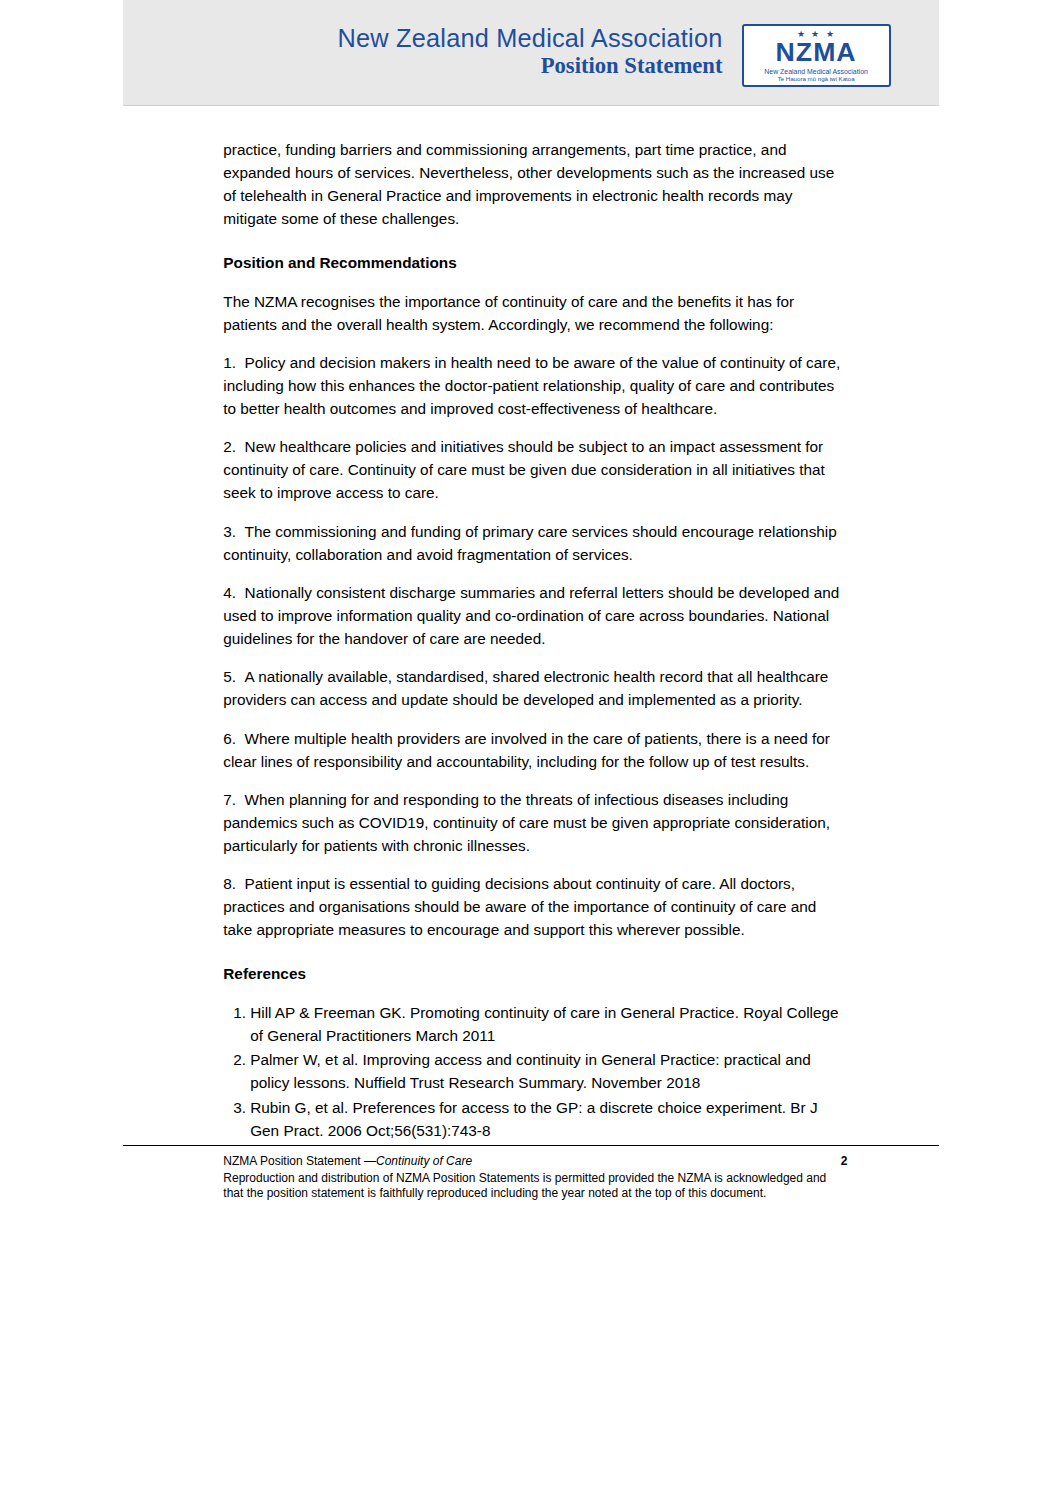New Zealand Medical Association
Position Statement
★ ★ ★
NZMA
New Zealand Medical Association Te Hauora mō ngā iwi Katoa
practice, funding barriers and commissioning arrangements, part time practice, and expanded hours of services. Nevertheless, other developments such as the increased use of telehealth in General Practice and improvements in electronic health records may mitigate some of these challenges.
Position and Recommendations
The NZMA recognises the importance of continuity of care and the benefits it has for patients and the overall health system. Accordingly, we recommend the following:
1. Policy and decision makers in health need to be aware of the value of continuity of care, including how this enhances the doctor-patient relationship, quality of care and contributes to better health outcomes and improved cost-effectiveness of healthcare.
2. New healthcare policies and initiatives should be subject to an impact assessment for continuity of care. Continuity of care must be given due consideration in all initiatives that seek to improve access to care.
3. The commissioning and funding of primary care services should encourage relationship continuity, collaboration and avoid fragmentation of services.
4. Nationally consistent discharge summaries and referral letters should be developed and used to improve information quality and co-ordination of care across boundaries. National guidelines for the handover of care are needed.
5. A nationally available, standardised, shared electronic health record that all healthcare providers can access and update should be developed and implemented as a priority.
6. Where multiple health providers are involved in the care of patients, there is a need for clear lines of responsibility and accountability, including for the follow up of test results.
7. When planning for and responding to the threats of infectious diseases including pandemics such as COVID19, continuity of care must be given appropriate consideration, particularly for patients with chronic illnesses.
8. Patient input is essential to guiding decisions about continuity of care. All doctors, practices and organisations should be aware of the importance of continuity of care and take appropriate measures to encourage and support this wherever possible.
References
Hill AP & Freeman GK. Promoting continuity of care in General Practice. Royal College of General Practitioners March 2011
Palmer W, et al. Improving access and continuity in General Practice: practical and policy lessons. Nuffield Trust Research Summary. November 2018
Rubin G, et al. Preferences for access to the GP: a discrete choice experiment. Br J Gen Pract. 2006 Oct;56(531):743-8
NZMA Position Statement —Continuity of Care
2
Reproduction and distribution of NZMA Position Statements is permitted provided the NZMA is acknowledged and that the position statement is faithfully reproduced including the year noted at the top of this document.